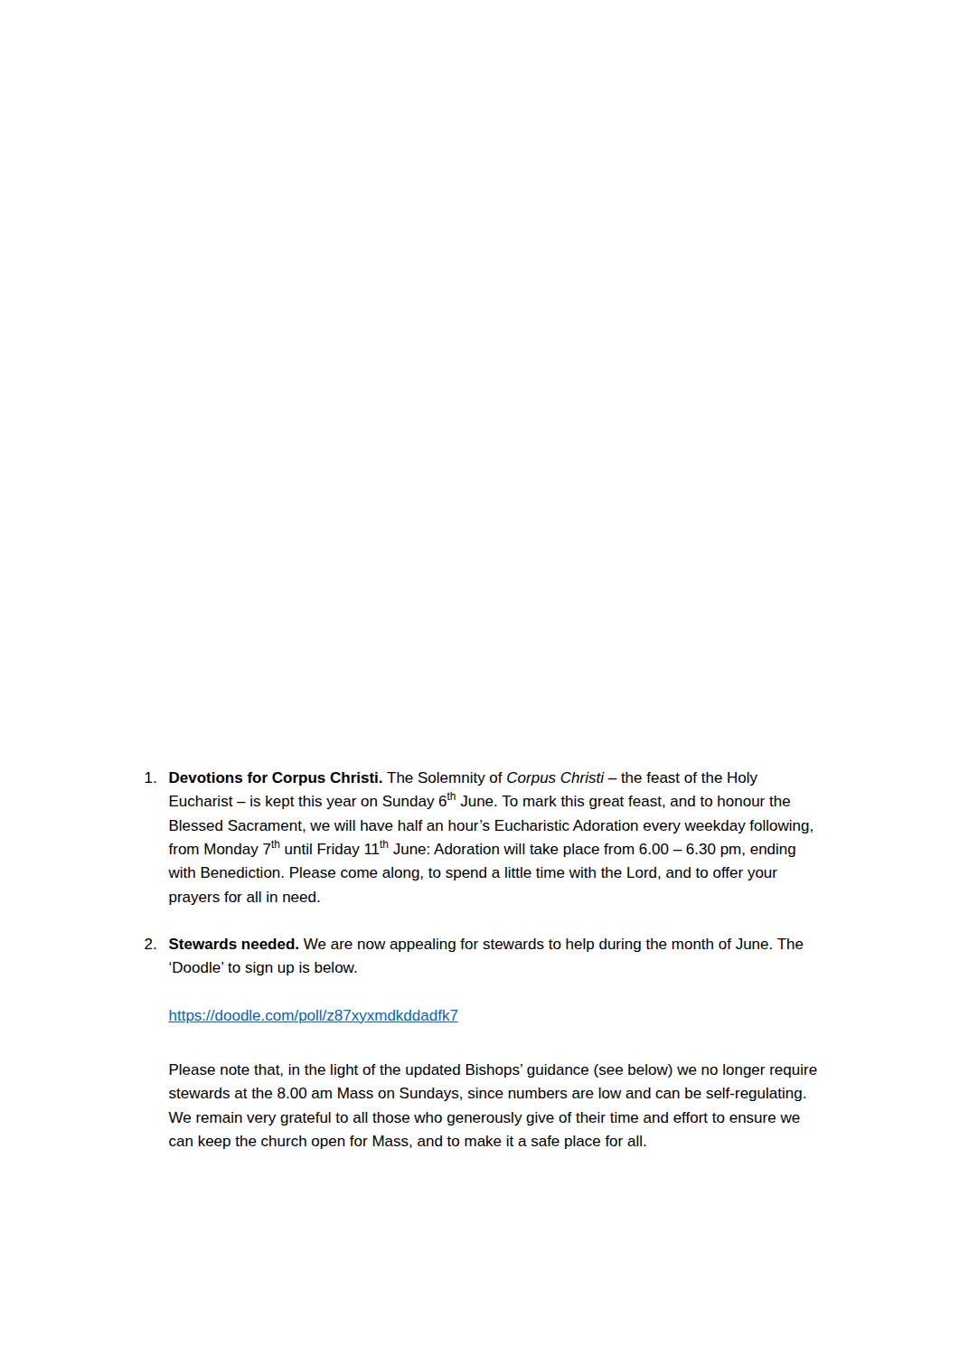Devotions for Corpus Christi. The Solemnity of Corpus Christi – the feast of the Holy Eucharist – is kept this year on Sunday 6th June. To mark this great feast, and to honour the Blessed Sacrament, we will have half an hour’s Eucharistic Adoration every weekday following, from Monday 7th until Friday 11th June: Adoration will take place from 6.00 – 6.30 pm, ending with Benediction. Please come along, to spend a little time with the Lord, and to offer your prayers for all in need.
Stewards needed. We are now appealing for stewards to help during the month of June. The ‘Doodle’ to sign up is below.
https://doodle.com/poll/z87xyxmdkddadfk7
Please note that, in the light of the updated Bishops’ guidance (see below) we no longer require stewards at the 8.00 am Mass on Sundays, since numbers are low and can be self-regulating. We remain very grateful to all those who generously give of their time and effort to ensure we can keep the church open for Mass, and to make it a safe place for all.